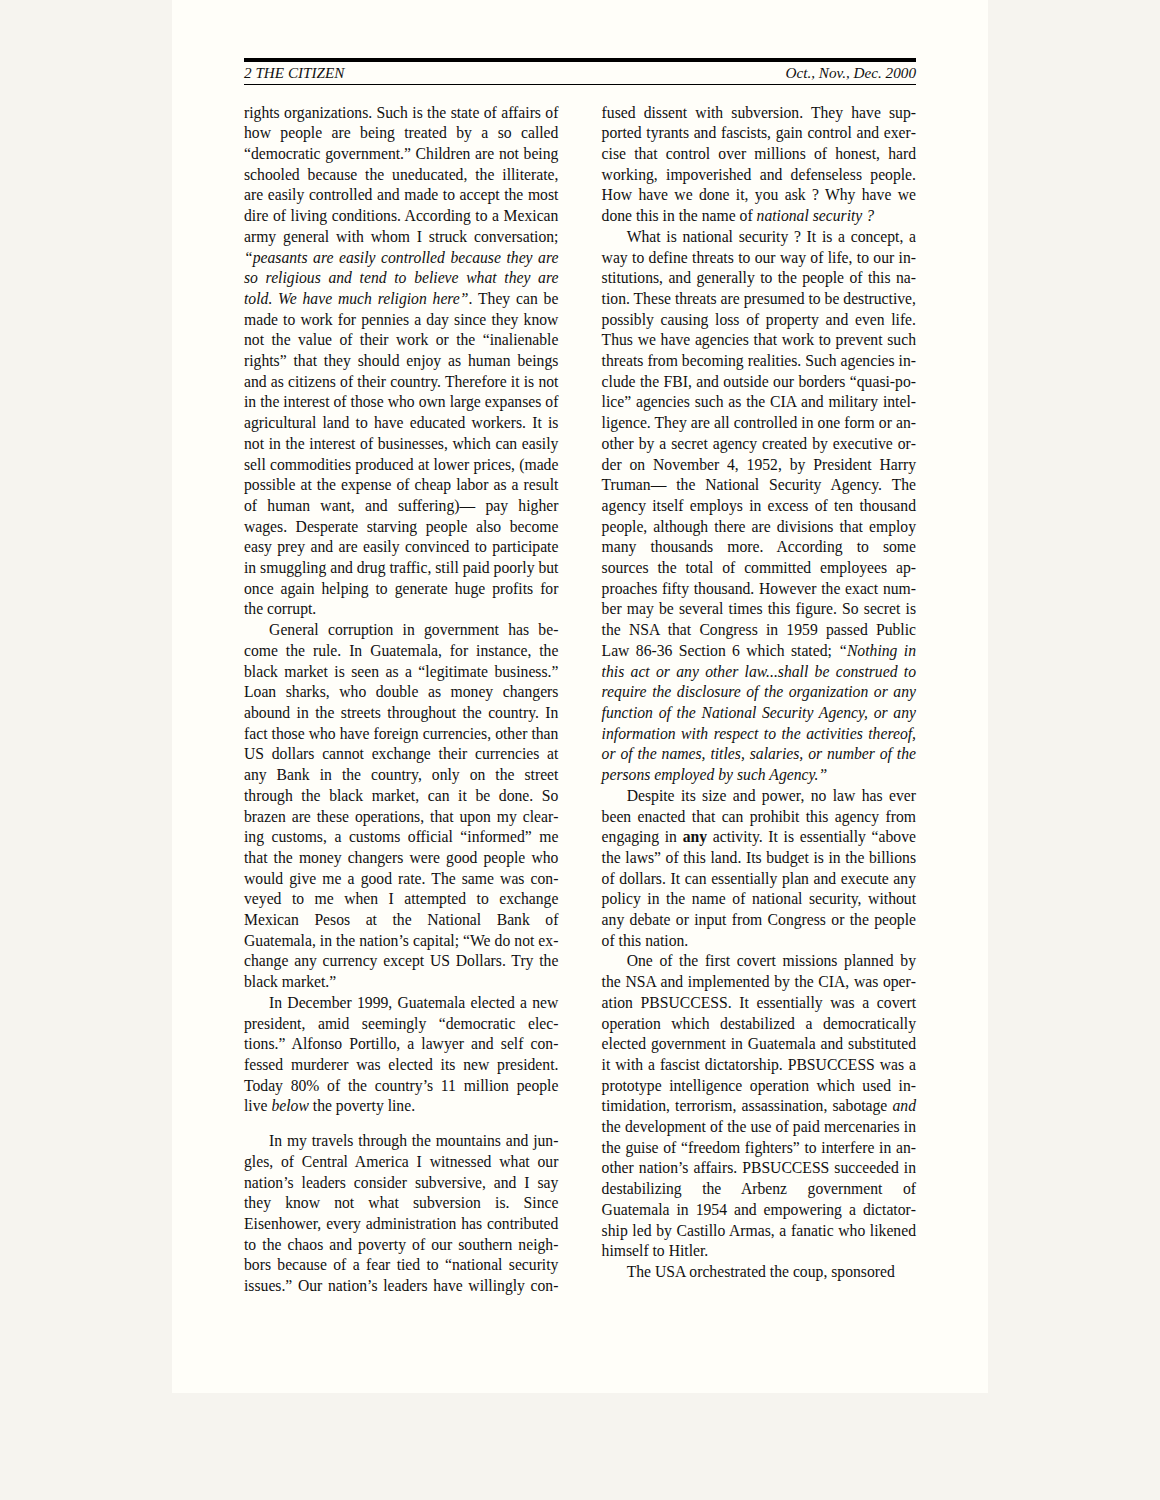2 THE CITIZEN Oct., Nov., Dec. 2000
rights organizations. Such is the state of affairs of how people are being treated by a so called “democratic government.” Children are not being schooled because the uneducated, the illiterate, are easily controlled and made to accept the most dire of living conditions. According to a Mexican army general with whom I struck conversation; “peasants are easily controlled because they are so religious and tend to believe what they are told. We have much religion here”. They can be made to work for pennies a day since they know not the value of their work or the “inalienable rights” that they should enjoy as human beings and as citizens of their country. Therefore it is not in the interest of those who own large expanses of agricultural land to have educated workers. It is not in the interest of businesses, which can easily sell commodities produced at lower prices, (made possible at the expense of cheap labor as a result of human want, and suffering)— pay higher wages. Desperate starving people also become easy prey and are easily convinced to participate in smuggling and drug traffic, still paid poorly but once again helping to generate huge profits for the corrupt.
General corruption in government has become the rule. In Guatemala, for instance, the black market is seen as a “legitimate business.” Loan sharks, who double as money changers abound in the streets throughout the country. In fact those who have foreign currencies, other than US dollars cannot exchange their currencies at any Bank in the country, only on the street through the black market, can it be done. So brazen are these operations, that upon my clearing customs, a customs official “informed” me that the money changers were good people who would give me a good rate. The same was conveyed to me when I attempted to exchange Mexican Pesos at the National Bank of Guatemala, in the nation’s capital; “We do not exchange any currency except US Dollars. Try the black market.”
In December 1999, Guatemala elected a new president, amid seemingly “democratic elections.” Alfonso Portillo, a lawyer and self confessed murderer was elected its new president. Today 80% of the country’s 11 million people live below the poverty line.
In my travels through the mountains and jungles, of Central America I witnessed what our nation’s leaders consider subversive, and I say they know not what subversion is. Since Eisenhower, every administration has contributed to the chaos and poverty of our southern neighbors because of a fear tied to “national security issues.” Our nation’s leaders have willingly confused dissent with subversion. They have supported tyrants and fascists, gain control and exercise that control over millions of honest, hard working, impoverished and defenseless people. How have we done it, you ask ? Why have we done this in the name of national security ?
What is national security ? It is a concept, a way to define threats to our way of life, to our institutions, and generally to the people of this nation. These threats are presumed to be destructive, possibly causing loss of property and even life. Thus we have agencies that work to prevent such threats from becoming realities. Such agencies include the FBI, and outside our borders “quasi-police” agencies such as the CIA and military intelligence. They are all controlled in one form or another by a secret agency created by executive order on November 4, 1952, by President Harry Truman— the National Security Agency. The agency itself employs in excess of ten thousand people, although there are divisions that employ many thousands more. According to some sources the total of committed employees approaches fifty thousand. However the exact number may be several times this figure. So secret is the NSA that Congress in 1959 passed Public Law 86-36 Section 6 which stated; “Nothing in this act or any other law...shall be construed to require the disclosure of the organization or any function of the National Security Agency, or any information with respect to the activities thereof, or of the names, titles, salaries, or number of the persons employed by such Agency.”
Despite its size and power, no law has ever been enacted that can prohibit this agency from engaging in any activity. It is essentially “above the laws” of this land. Its budget is in the billions of dollars. It can essentially plan and execute any policy in the name of national security, without any debate or input from Congress or the people of this nation.
One of the first covert missions planned by the NSA and implemented by the CIA, was operation PBSUCCESS. It essentially was a covert operation which destabilized a democratically elected government in Guatemala and substituted it with a fascist dictatorship. PBSUCCESS was a prototype intelligence operation which used intimidation, terrorism, assassination, sabotage and the development of the use of paid mercenaries in the guise of “freedom fighters” to interfere in another nation’s affairs. PBSUCCESS succeeded in destabilizing the Arbenz government of Guatemala in 1954 and empowering a dictatorship led by Castillo Armas, a fanatic who likened himself to Hitler.
The USA orchestrated the coup, sponsored